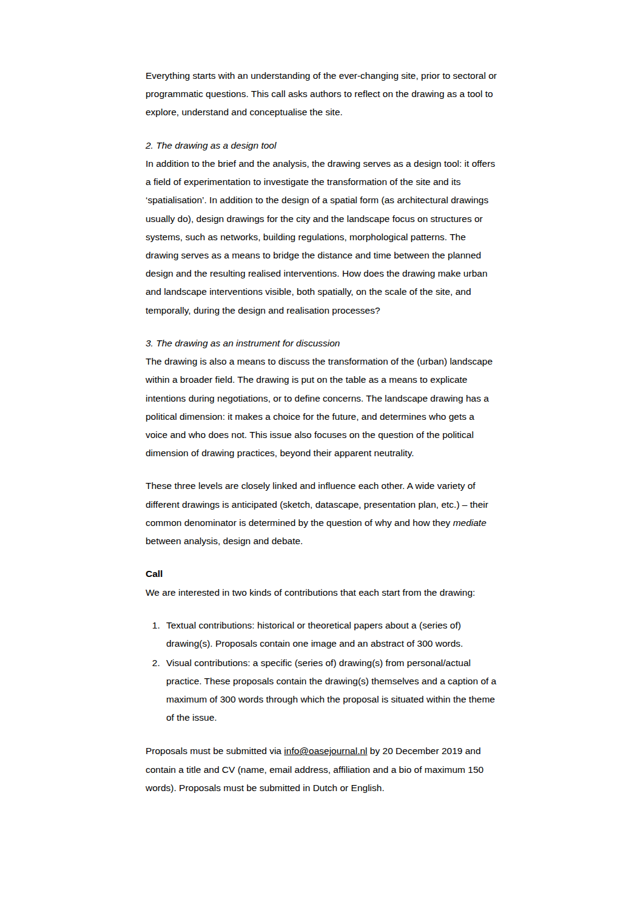Everything starts with an understanding of the ever-changing site, prior to sectoral or programmatic questions. This call asks authors to reflect on the drawing as a tool to explore, understand and conceptualise the site.
2. The drawing as a design tool
In addition to the brief and the analysis, the drawing serves as a design tool: it offers a field of experimentation to investigate the transformation of the site and its ‘spatialisation’. In addition to the design of a spatial form (as architectural drawings usually do), design drawings for the city and the landscape focus on structures or systems, such as networks, building regulations, morphological patterns. The drawing serves as a means to bridge the distance and time between the planned design and the resulting realised interventions. How does the drawing make urban and landscape interventions visible, both spatially, on the scale of the site, and temporally, during the design and realisation processes?
3. The drawing as an instrument for discussion
The drawing is also a means to discuss the transformation of the (urban) landscape within a broader field. The drawing is put on the table as a means to explicate intentions during negotiations, or to define concerns. The landscape drawing has a political dimension: it makes a choice for the future, and determines who gets a voice and who does not. This issue also focuses on the question of the political dimension of drawing practices, beyond their apparent neutrality.
These three levels are closely linked and influence each other. A wide variety of different drawings is anticipated (sketch, datascape, presentation plan, etc.) – their common denominator is determined by the question of why and how they mediate between analysis, design and debate.
Call
We are interested in two kinds of contributions that each start from the drawing:
Textual contributions: historical or theoretical papers about a (series of) drawing(s). Proposals contain one image and an abstract of 300 words.
Visual contributions: a specific (series of) drawing(s) from personal/actual practice. These proposals contain the drawing(s) themselves and a caption of a maximum of 300 words through which the proposal is situated within the theme of the issue.
Proposals must be submitted via info@oasejournal.nl by 20 December 2019 and contain a title and CV (name, email address, affiliation and a bio of maximum 150 words). Proposals must be submitted in Dutch or English.